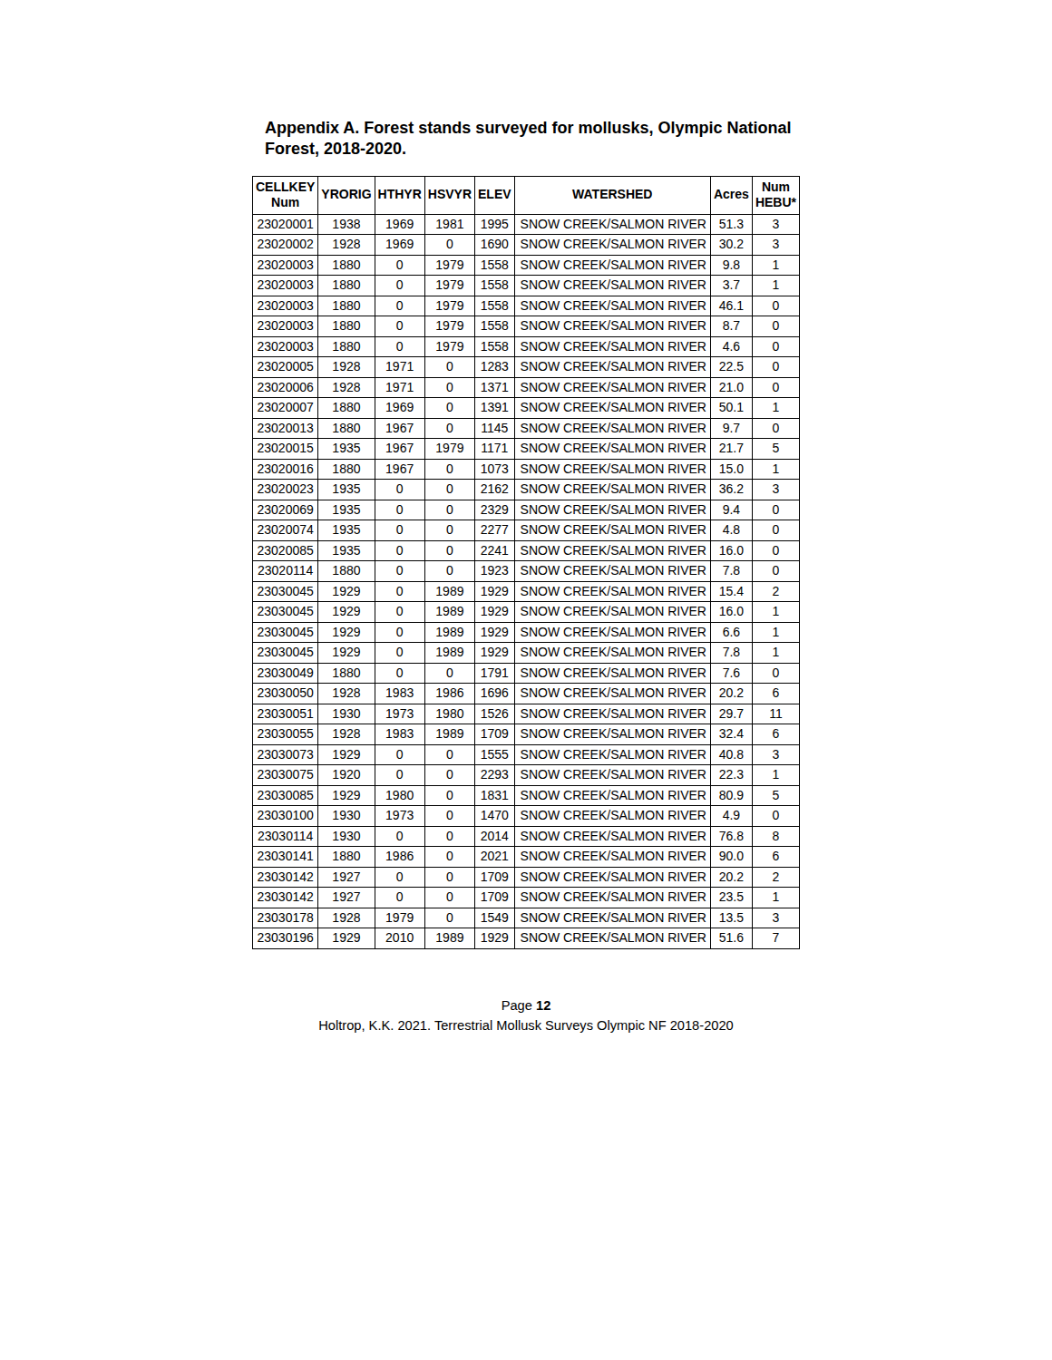Appendix A. Forest stands surveyed for mollusks, Olympic National Forest, 2018-2020.
| CELLKEY Num | YRORIG | HTHYR | HSVYR | ELEV | WATERSHED | Acres | Num HEBU* |
| --- | --- | --- | --- | --- | --- | --- | --- |
| 23020001 | 1938 | 1969 | 1981 | 1995 | SNOW CREEK/SALMON RIVER | 51.3 | 3 |
| 23020002 | 1928 | 1969 | 0 | 1690 | SNOW CREEK/SALMON RIVER | 30.2 | 3 |
| 23020003 | 1880 | 0 | 1979 | 1558 | SNOW CREEK/SALMON RIVER | 9.8 | 1 |
| 23020003 | 1880 | 0 | 1979 | 1558 | SNOW CREEK/SALMON RIVER | 3.7 | 1 |
| 23020003 | 1880 | 0 | 1979 | 1558 | SNOW CREEK/SALMON RIVER | 46.1 | 0 |
| 23020003 | 1880 | 0 | 1979 | 1558 | SNOW CREEK/SALMON RIVER | 8.7 | 0 |
| 23020003 | 1880 | 0 | 1979 | 1558 | SNOW CREEK/SALMON RIVER | 4.6 | 0 |
| 23020005 | 1928 | 1971 | 0 | 1283 | SNOW CREEK/SALMON RIVER | 22.5 | 0 |
| 23020006 | 1928 | 1971 | 0 | 1371 | SNOW CREEK/SALMON RIVER | 21.0 | 0 |
| 23020007 | 1880 | 1969 | 0 | 1391 | SNOW CREEK/SALMON RIVER | 50.1 | 1 |
| 23020013 | 1880 | 1967 | 0 | 1145 | SNOW CREEK/SALMON RIVER | 9.7 | 0 |
| 23020015 | 1935 | 1967 | 1979 | 1171 | SNOW CREEK/SALMON RIVER | 21.7 | 5 |
| 23020016 | 1880 | 1967 | 0 | 1073 | SNOW CREEK/SALMON RIVER | 15.0 | 1 |
| 23020023 | 1935 | 0 | 0 | 2162 | SNOW CREEK/SALMON RIVER | 36.2 | 3 |
| 23020069 | 1935 | 0 | 0 | 2329 | SNOW CREEK/SALMON RIVER | 9.4 | 0 |
| 23020074 | 1935 | 0 | 0 | 2277 | SNOW CREEK/SALMON RIVER | 4.8 | 0 |
| 23020085 | 1935 | 0 | 0 | 2241 | SNOW CREEK/SALMON RIVER | 16.0 | 0 |
| 23020114 | 1880 | 0 | 0 | 1923 | SNOW CREEK/SALMON RIVER | 7.8 | 0 |
| 23030045 | 1929 | 0 | 1989 | 1929 | SNOW CREEK/SALMON RIVER | 15.4 | 2 |
| 23030045 | 1929 | 0 | 1989 | 1929 | SNOW CREEK/SALMON RIVER | 16.0 | 1 |
| 23030045 | 1929 | 0 | 1989 | 1929 | SNOW CREEK/SALMON RIVER | 6.6 | 1 |
| 23030045 | 1929 | 0 | 1989 | 1929 | SNOW CREEK/SALMON RIVER | 7.8 | 1 |
| 23030049 | 1880 | 0 | 0 | 1791 | SNOW CREEK/SALMON RIVER | 7.6 | 0 |
| 23030050 | 1928 | 1983 | 1986 | 1696 | SNOW CREEK/SALMON RIVER | 20.2 | 6 |
| 23030051 | 1930 | 1973 | 1980 | 1526 | SNOW CREEK/SALMON RIVER | 29.7 | 11 |
| 23030055 | 1928 | 1983 | 1989 | 1709 | SNOW CREEK/SALMON RIVER | 32.4 | 6 |
| 23030073 | 1929 | 0 | 0 | 1555 | SNOW CREEK/SALMON RIVER | 40.8 | 3 |
| 23030075 | 1920 | 0 | 0 | 2293 | SNOW CREEK/SALMON RIVER | 22.3 | 1 |
| 23030085 | 1929 | 1980 | 0 | 1831 | SNOW CREEK/SALMON RIVER | 80.9 | 5 |
| 23030100 | 1930 | 1973 | 0 | 1470 | SNOW CREEK/SALMON RIVER | 4.9 | 0 |
| 23030114 | 1930 | 0 | 0 | 2014 | SNOW CREEK/SALMON RIVER | 76.8 | 8 |
| 23030141 | 1880 | 1986 | 0 | 2021 | SNOW CREEK/SALMON RIVER | 90.0 | 6 |
| 23030142 | 1927 | 0 | 0 | 1709 | SNOW CREEK/SALMON RIVER | 20.2 | 2 |
| 23030142 | 1927 | 0 | 0 | 1709 | SNOW CREEK/SALMON RIVER | 23.5 | 1 |
| 23030178 | 1928 | 1979 | 0 | 1549 | SNOW CREEK/SALMON RIVER | 13.5 | 3 |
| 23030196 | 1929 | 2010 | 1989 | 1929 | SNOW CREEK/SALMON RIVER | 51.6 | 7 |
Page 12
Holtrop, K.K. 2021. Terrestrial Mollusk Surveys Olympic NF 2018-2020